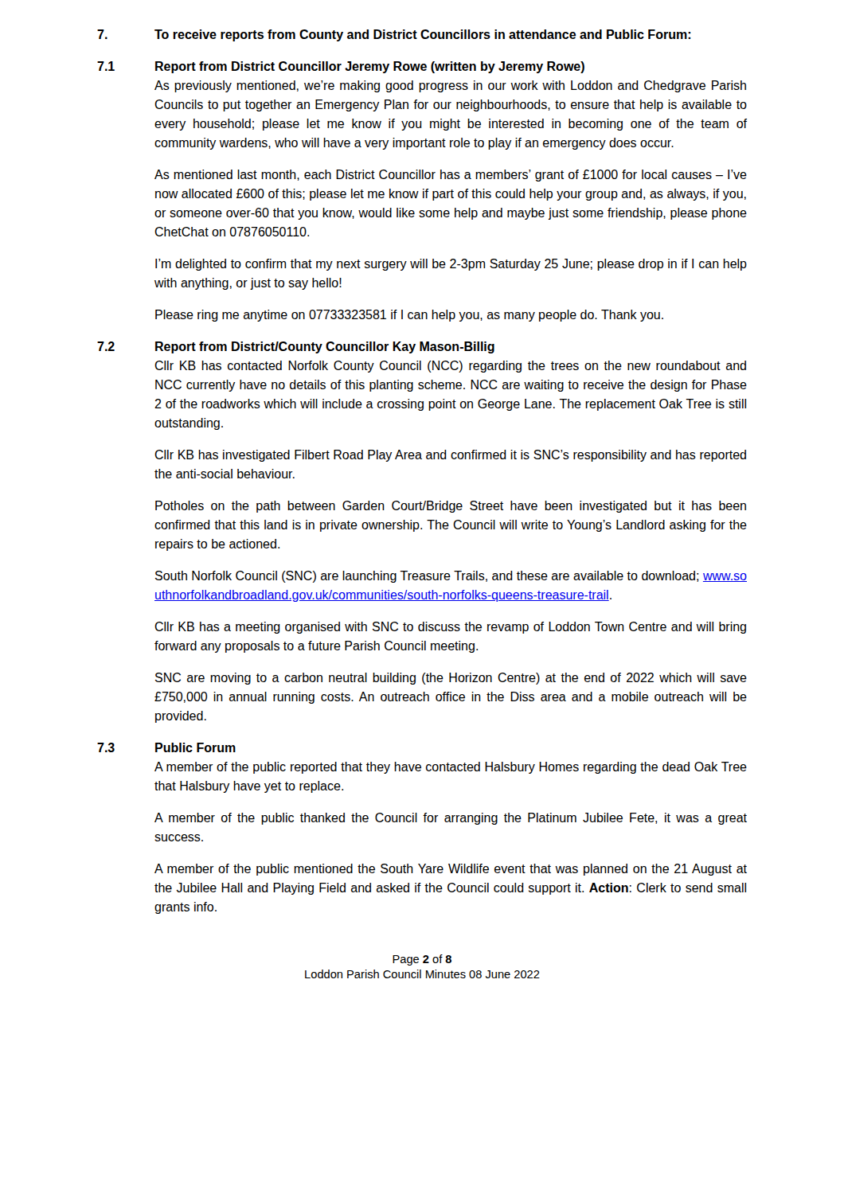7.
To receive reports from County and District Councillors in attendance and Public Forum:
7.1
Report from District Councillor Jeremy Rowe (written by Jeremy Rowe)
As previously mentioned, we’re making good progress in our work with Loddon and Chedgrave Parish Councils to put together an Emergency Plan for our neighbourhoods, to ensure that help is available to every household; please let me know if you might be interested in becoming one of the team of community wardens, who will have a very important role to play if an emergency does occur.
As mentioned last month, each District Councillor has a members’ grant of £1000 for local causes – I’ve now allocated £600 of this; please let me know if part of this could help your group and, as always, if you, or someone over-60 that you know, would like some help and maybe just some friendship, please phone ChetChat on 07876050110.
I’m delighted to confirm that my next surgery will be 2-3pm Saturday 25 June; please drop in if I can help with anything, or just to say hello!
Please ring me anytime on 07733323581 if I can help you, as many people do. Thank you.
7.2
Report from District/County Councillor Kay Mason-Billig
Cllr KB has contacted Norfolk County Council (NCC) regarding the trees on the new roundabout and NCC currently have no details of this planting scheme. NCC are waiting to receive the design for Phase 2 of the roadworks which will include a crossing point on George Lane. The replacement Oak Tree is still outstanding.
Cllr KB has investigated Filbert Road Play Area and confirmed it is SNC’s responsibility and has reported the anti-social behaviour.
Potholes on the path between Garden Court/Bridge Street have been investigated but it has been confirmed that this land is in private ownership. The Council will write to Young’s Landlord asking for the repairs to be actioned.
South Norfolk Council (SNC) are launching Treasure Trails, and these are available to download; www.southnorfolkandbroadland.gov.uk/communities/south-norfolks-queens-treasure-trail.
Cllr KB has a meeting organised with SNC to discuss the revamp of Loddon Town Centre and will bring forward any proposals to a future Parish Council meeting.
SNC are moving to a carbon neutral building (the Horizon Centre) at the end of 2022 which will save £750,000 in annual running costs. An outreach office in the Diss area and a mobile outreach will be provided.
7.3
Public Forum
A member of the public reported that they have contacted Halsbury Homes regarding the dead Oak Tree that Halsbury have yet to replace.
A member of the public thanked the Council for arranging the Platinum Jubilee Fete, it was a great success.
A member of the public mentioned the South Yare Wildlife event that was planned on the 21 August at the Jubilee Hall and Playing Field and asked if the Council could support it. Action: Clerk to send small grants info.
Page 2 of 8
Loddon Parish Council Minutes 08 June 2022